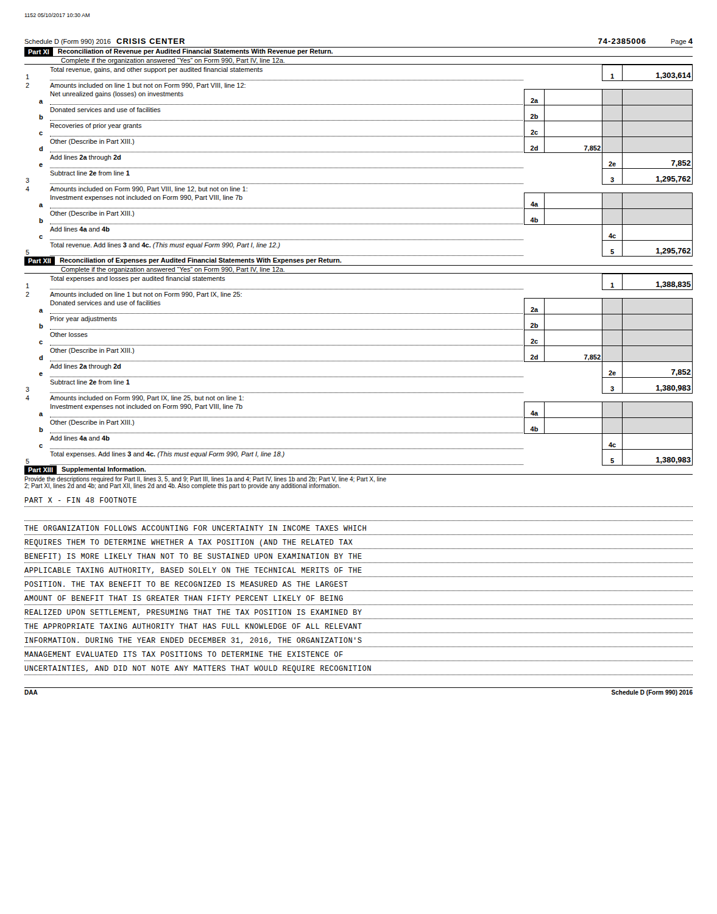1152 05/10/2017 10:30 AM
Schedule D (Form 990) 2016 CRISIS CENTER
74-2385006
Page 4
Part XI
Reconciliation of Revenue per Audited Financial Statements With Revenue per Return.
Complete if the organization answered “Yes” on Form 990, Part IV, line 12a.
| 1 | | Total revenue, gains, and other support per audited financial statements | | | 1 | 1,303,614 |
| 2 | | Amounts included on line 1 but not on Form 990, Part VIII, line 12: | | | | |
| | a | Net unrealized gains (losses) on investments | 2a | | | |
| | b | Donated services and use of facilities | 2b | | | |
| | c | Recoveries of prior year grants | 2c | | | |
| | d | Other (Describe in Part XIII.) | 2d | 7,852 | | |
| | e | Add lines 2a through 2d | | | 2e | 7,852 |
| 3 | | Subtract line 2e from line 1 | | | 3 | 1,295,762 |
| 4 | | Amounts included on Form 990, Part VIII, line 12, but not on line 1: | | | | |
| | a | Investment expenses not included on Form 990, Part VIII, line 7b | 4a | | | |
| | b | Other (Describe in Part XIII.) | 4b | | | |
| | c | Add lines 4a and 4b | | | 4c | |
| 5 | | Total revenue. Add lines 3 and 4c. (This must equal Form 990, Part I, line 12.) | | | 5 | 1,295,762 |
Part XII
Reconciliation of Expenses per Audited Financial Statements With Expenses per Return.
Complete if the organization answered “Yes” on Form 990, Part IV, line 12a.
| 1 | | Total expenses and losses per audited financial statements | | | 1 | 1,388,835 |
| 2 | | Amounts included on line 1 but not on Form 990, Part IX, line 25: | | | | |
| | a | Donated services and use of facilities | 2a | | | |
| | b | Prior year adjustments | 2b | | | |
| | c | Other losses | 2c | | | |
| | d | Other (Describe in Part XIII.) | 2d | 7,852 | | |
| | e | Add lines 2a through 2d | | | 2e | 7,852 |
| 3 | | Subtract line 2e from line 1 | | | 3 | 1,380,983 |
| 4 | | Amounts included on Form 990, Part IX, line 25, but not on line 1: | | | | |
| | a | Investment expenses not included on Form 990, Part VIII, line 7b | 4a | | | |
| | b | Other (Describe in Part XIII.) | 4b | | | |
| | c | Add lines 4a and 4b | | | 4c | |
| 5 | | Total expenses. Add lines 3 and 4c. (This must equal Form 990, Part I, line 18.) | | | 5 | 1,380,983 |
Part XIII
Supplemental Information.
Provide the descriptions required for Part II, lines 3, 5, and 9; Part III, lines 1a and 4; Part IV, lines 1b and 2b; Part V, line 4; Part X, line
2; Part XI, lines 2d and 4b; and Part XII, lines 2d and 4b. Also complete this part to provide any additional information.
PART X - FIN 48 FOOTNOTE
THE ORGANIZATION FOLLOWS ACCOUNTING FOR UNCERTAINTY IN INCOME TAXES WHICH
REQUIRES THEM TO DETERMINE WHETHER A TAX POSITION (AND THE RELATED TAX
BENEFIT) IS MORE LIKELY THAN NOT TO BE SUSTAINED UPON EXAMINATION BY THE
APPLICABLE TAXING AUTHORITY, BASED SOLELY ON THE TECHNICAL MERITS OF THE
POSITION. THE TAX BENEFIT TO BE RECOGNIZED IS MEASURED AS THE LARGEST
AMOUNT OF BENEFIT THAT IS GREATER THAN FIFTY PERCENT LIKELY OF BEING
REALIZED UPON SETTLEMENT, PRESUMING THAT THE TAX POSITION IS EXAMINED BY
THE APPROPRIATE TAXING AUTHORITY THAT HAS FULL KNOWLEDGE OF ALL RELEVANT
INFORMATION. DURING THE YEAR ENDED DECEMBER 31, 2016, THE ORGANIZATION'S
MANAGEMENT EVALUATED ITS TAX POSITIONS TO DETERMINE THE EXISTENCE OF
UNCERTAINTIES, AND DID NOT NOTE ANY MATTERS THAT WOULD REQUIRE RECOGNITION
DAA
Schedule D (Form 990) 2016